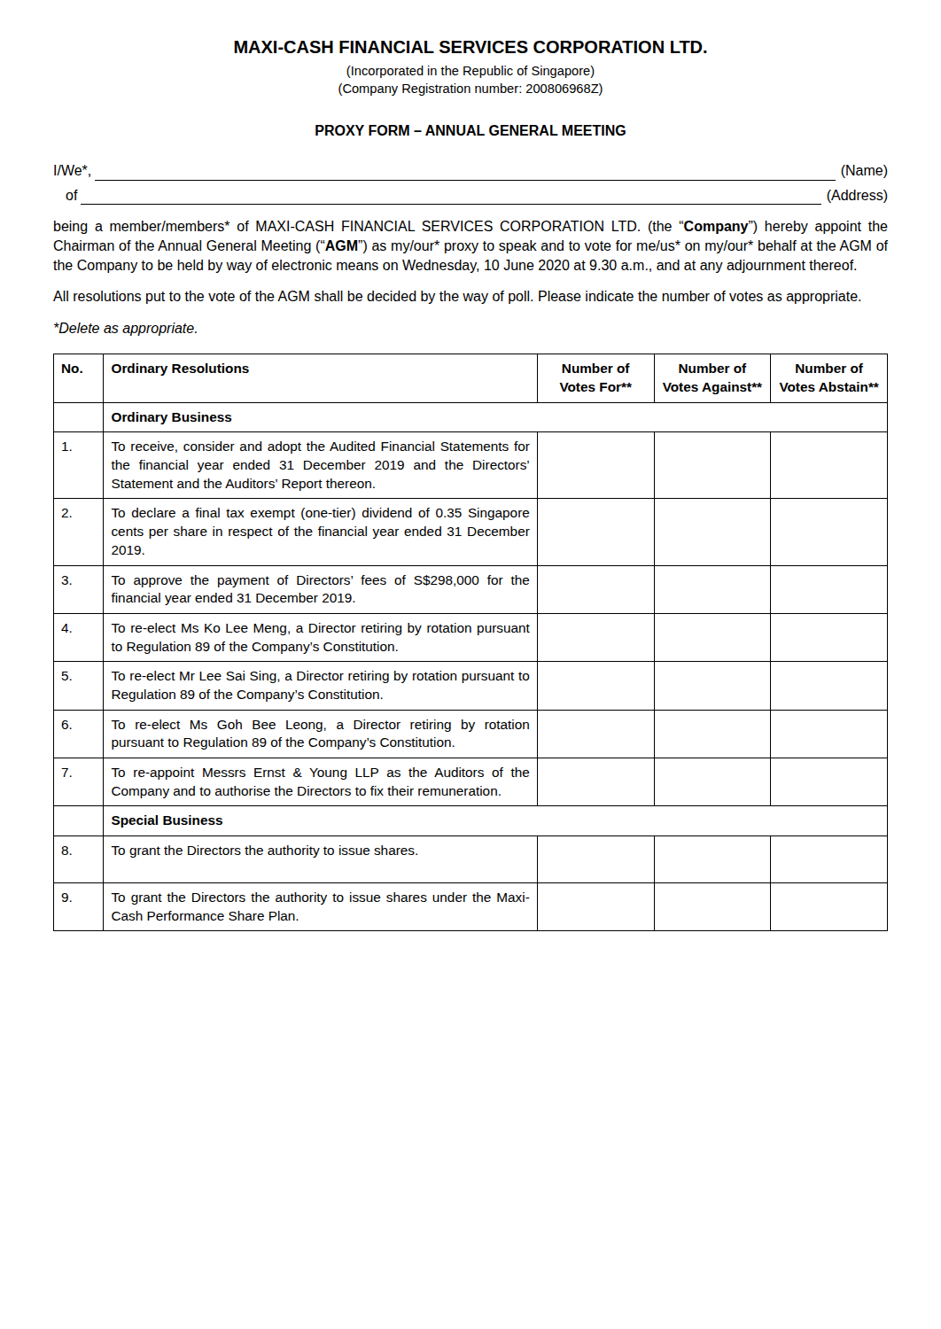MAXI-CASH FINANCIAL SERVICES CORPORATION LTD.
(Incorporated in the Republic of Singapore)
(Company Registration number: 200806968Z)
PROXY FORM – ANNUAL GENERAL MEETING
I/We*, (Name)
of (Address)
being a member/members* of MAXI-CASH FINANCIAL SERVICES CORPORATION LTD. (the “Company”) hereby appoint the Chairman of the Annual General Meeting (“AGM”) as my/our* proxy to speak and to vote for me/us* on my/our* behalf at the AGM of the Company to be held by way of electronic means on Wednesday, 10 June 2020 at 9.30 a.m., and at any adjournment thereof.
All resolutions put to the vote of the AGM shall be decided by the way of poll. Please indicate the number of votes as appropriate.
*Delete as appropriate.
| No. | Ordinary Resolutions | Number of Votes For** | Number of Votes Against** | Number of Votes Abstain** |
| --- | --- | --- | --- | --- |
| | Ordinary Business |
| 1. | To receive, consider and adopt the Audited Financial Statements for the financial year ended 31 December 2019 and the Directors’ Statement and the Auditors’ Report thereon. | | | |
| 2. | To declare a final tax exempt (one-tier) dividend of 0.35 Singapore cents per share in respect of the financial year ended 31 December 2019. | | | |
| 3. | To approve the payment of Directors’ fees of S$298,000 for the financial year ended 31 December 2019. | | | |
| 4. | To re-elect Ms Ko Lee Meng, a Director retiring by rotation pursuant to Regulation 89 of the Company’s Constitution. | | | |
| 5. | To re-elect Mr Lee Sai Sing, a Director retiring by rotation pursuant to Regulation 89 of the Company’s Constitution. | | | |
| 6. | To re-elect Ms Goh Bee Leong, a Director retiring by rotation pursuant to Regulation 89 of the Company’s Constitution. | | | |
| 7. | To re-appoint Messrs Ernst & Young LLP as the Auditors of the Company and to authorise the Directors to fix their remuneration. | | | |
| | Special Business |
| 8. | To grant the Directors the authority to issue shares. | | | |
| 9. | To grant the Directors the authority to issue shares under the Maxi-Cash Performance Share Plan. | | | |